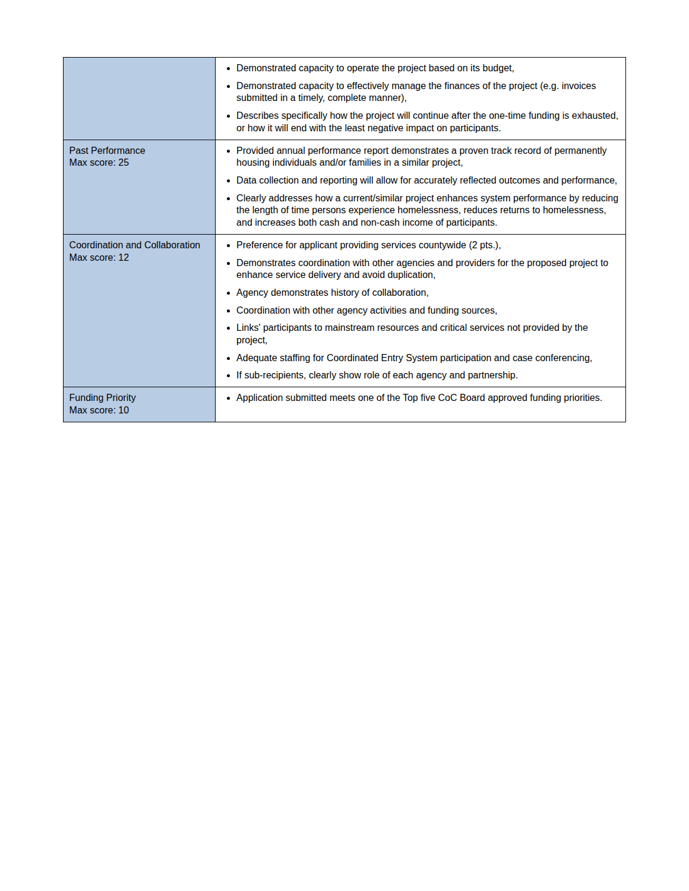| | Demonstrated capacity to operate the project based on its budget, Demonstrated capacity to effectively manage the finances of the project (e.g. invoices submitted in a timely, complete manner), Describes specifically how the project will continue after the one-time funding is exhausted, or how it will end with the least negative impact on participants. |
| Past Performance Max score: 25 | Provided annual performance report demonstrates a proven track record of permanently housing individuals and/or families in a similar project, Data collection and reporting will allow for accurately reflected outcomes and performance, Clearly addresses how a current/similar project enhances system performance by reducing the length of time persons experience homelessness, reduces returns to homelessness, and increases both cash and non-cash income of participants. |
| Coordination and Collaboration Max score: 12 | Preference for applicant providing services countywide (2 pts.), Demonstrates coordination with other agencies and providers for the proposed project to enhance service delivery and avoid duplication, Agency demonstrates history of collaboration, Coordination with other agency activities and funding sources, Links' participants to mainstream resources and critical services not provided by the project, Adequate staffing for Coordinated Entry System participation and case conferencing, If sub-recipients, clearly show role of each agency and partnership. |
| Funding Priority Max score: 10 | Application submitted meets one of the Top five CoC Board approved funding priorities. |